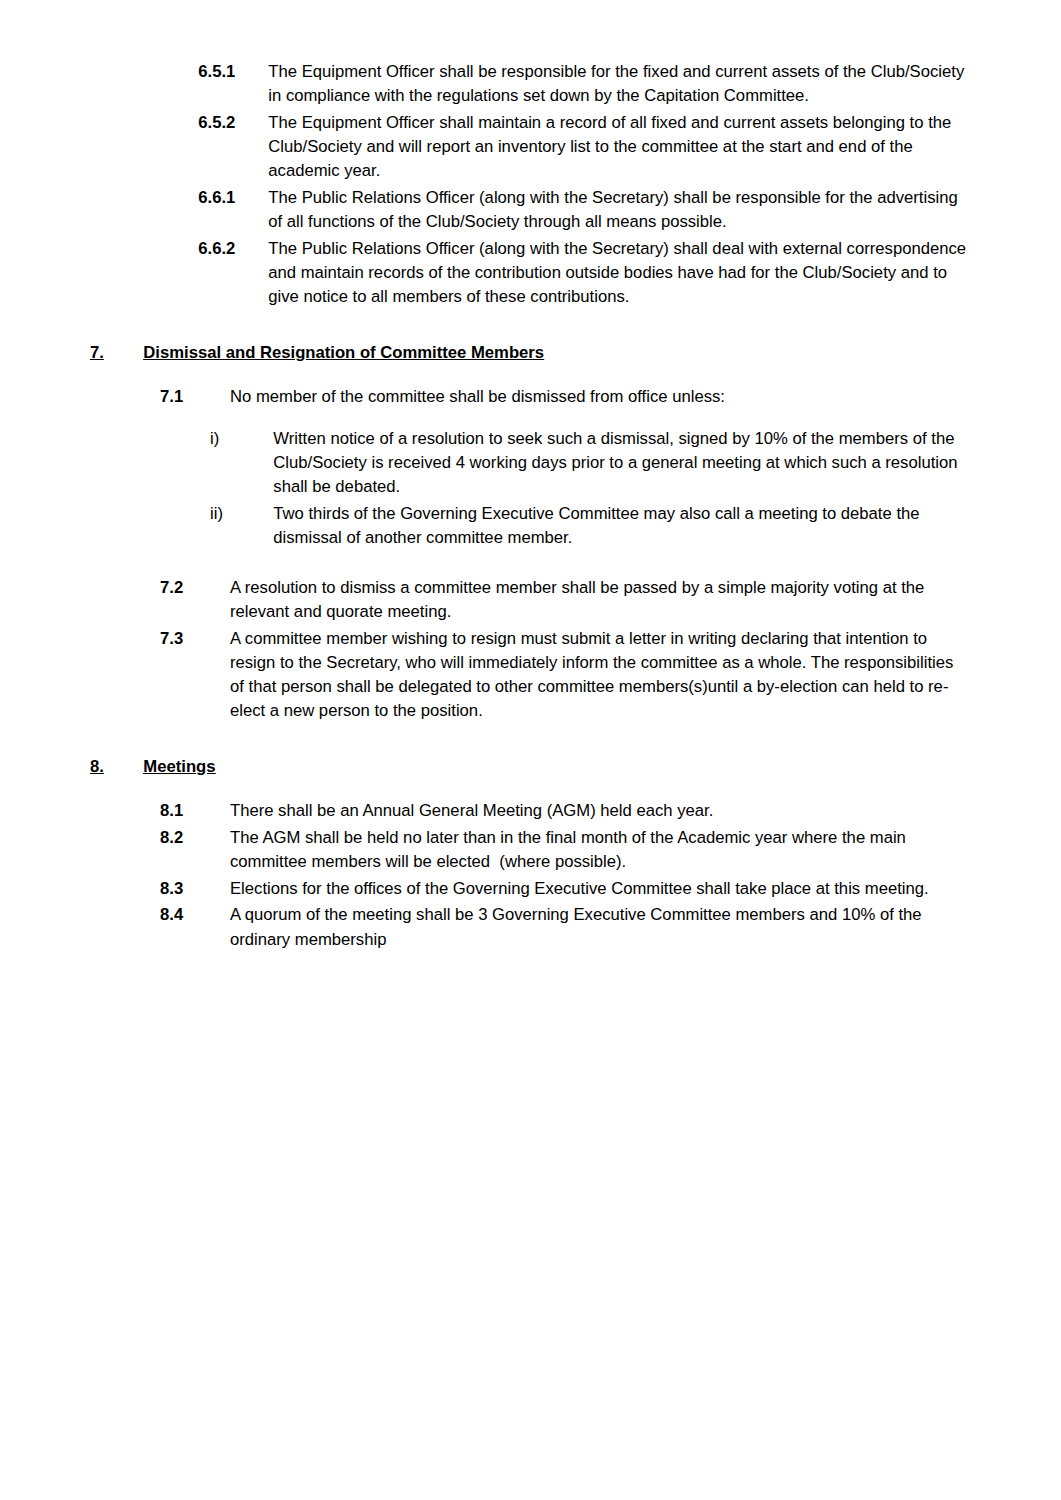6.5.1 The Equipment Officer shall be responsible for the fixed and current assets of the Club/Society in compliance with the regulations set down by the Capitation Committee.
6.5.2 The Equipment Officer shall maintain a record of all fixed and current assets belonging to the Club/Society and will report an inventory list to the committee at the start and end of the academic year.
6.6.1 The Public Relations Officer (along with the Secretary) shall be responsible for the advertising of all functions of the Club/Society through all means possible.
6.6.2 The Public Relations Officer (along with the Secretary) shall deal with external correspondence and maintain records of the contribution outside bodies have had for the Club/Society and to give notice to all members of these contributions.
7. Dismissal and Resignation of Committee Members
7.1 No member of the committee shall be dismissed from office unless:
i) Written notice of a resolution to seek such a dismissal, signed by 10% of the members of the Club/Society is received 4 working days prior to a general meeting at which such a resolution shall be debated.
ii) Two thirds of the Governing Executive Committee may also call a meeting to debate the dismissal of another committee member.
7.2 A resolution to dismiss a committee member shall be passed by a simple majority voting at the relevant and quorate meeting.
7.3 A committee member wishing to resign must submit a letter in writing declaring that intention to resign to the Secretary, who will immediately inform the committee as a whole. The responsibilities of that person shall be delegated to other committee members(s)until a by-election can held to re-elect a new person to the position.
8. Meetings
8.1 There shall be an Annual General Meeting (AGM) held each year.
8.2 The AGM shall be held no later than in the final month of the Academic year where the main committee members will be elected (where possible).
8.3 Elections for the offices of the Governing Executive Committee shall take place at this meeting.
8.4 A quorum of the meeting shall be 3 Governing Executive Committee members and 10% of the ordinary membership